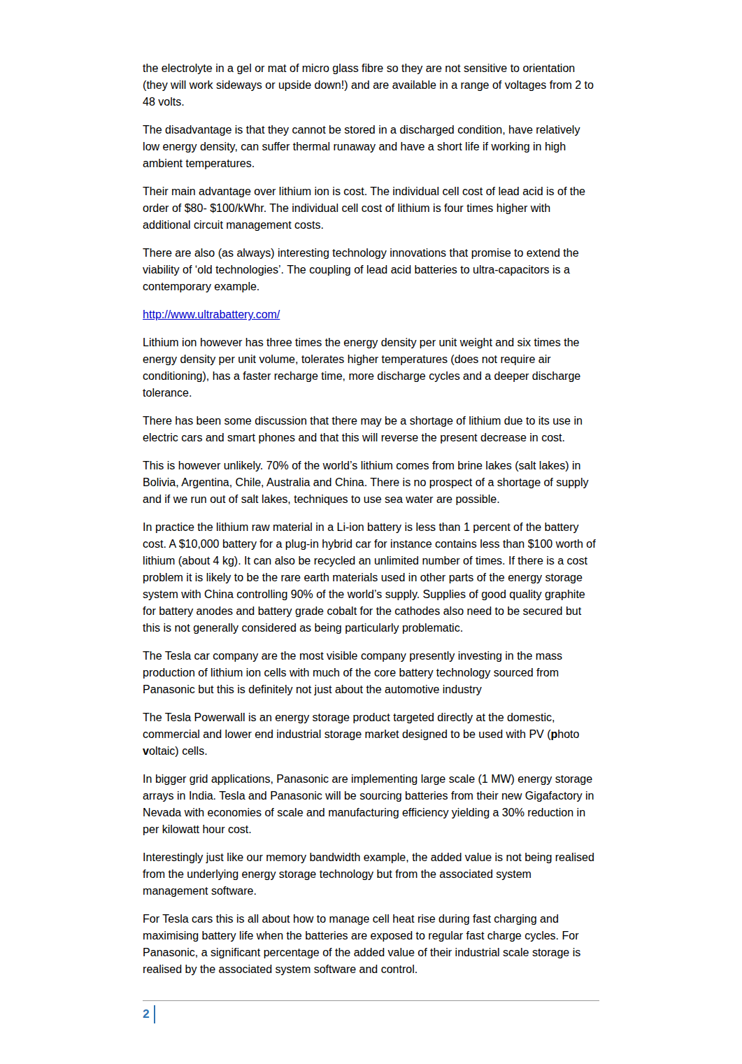the electrolyte in a gel or mat of micro glass fibre so they are not sensitive to orientation (they will work sideways or upside down!) and are available in a range of voltages from 2 to 48 volts.
The disadvantage is that they cannot be stored in a discharged condition, have relatively low energy density, can suffer thermal runaway and have a short life if working in high ambient temperatures.
Their main advantage over lithium ion is cost. The individual cell cost of lead acid is of the order of $80- $100/kWhr. The individual cell cost of lithium is four times higher with additional circuit management costs.
There are also (as always) interesting technology innovations that promise to extend the viability of ‘old technologies’. The coupling of lead acid batteries to ultra-capacitors is a contemporary example.
http://www.ultrabattery.com/
Lithium ion however has three times the energy density per unit weight and six times the energy density per unit volume, tolerates higher temperatures (does not require air conditioning), has a faster recharge time, more discharge cycles and a deeper discharge tolerance.
There has been some discussion that there may be a shortage of lithium due to its use in electric cars and smart phones and that this will reverse the present decrease in cost.
This is however unlikely. 70% of the world’s lithium comes from brine lakes (salt lakes) in Bolivia, Argentina, Chile, Australia and China. There is no prospect of a shortage of supply and if we run out of salt lakes, techniques to use sea water are possible.
In practice the lithium raw material in a Li-ion battery is less than 1 percent of the battery cost. A $10,000 battery for a plug-in hybrid car for instance contains less than $100 worth of lithium (about 4 kg). It can also be recycled an unlimited number of times. If there is a cost problem it is likely to be the rare earth materials used in other parts of the energy storage system with China controlling 90% of the world’s supply. Supplies of good quality graphite for battery anodes and battery grade cobalt for the cathodes also need to be secured but this is not generally considered as being particularly problematic.
The Tesla car company are the most visible company presently investing in the mass production of lithium ion cells with much of the core battery technology sourced from Panasonic but this is definitely not just about the automotive industry
The Tesla Powerwall is an energy storage product targeted directly at the domestic, commercial and lower end industrial storage market designed to be used with PV (photo voltaic) cells.
In bigger grid applications, Panasonic are implementing large scale (1 MW) energy storage arrays in India. Tesla and Panasonic will be sourcing batteries from their new Gigafactory in Nevada with economies of scale and manufacturing efficiency yielding a 30% reduction in per kilowatt hour cost.
Interestingly just like our memory bandwidth example, the added value is not being realised from the underlying energy storage technology but from the associated system management software.
For Tesla cars this is all about how to manage cell heat rise during fast charging and maximising battery life when the batteries are exposed to regular fast charge cycles. For Panasonic, a significant percentage of the added value of their industrial scale storage is realised by the associated system software and control.
2